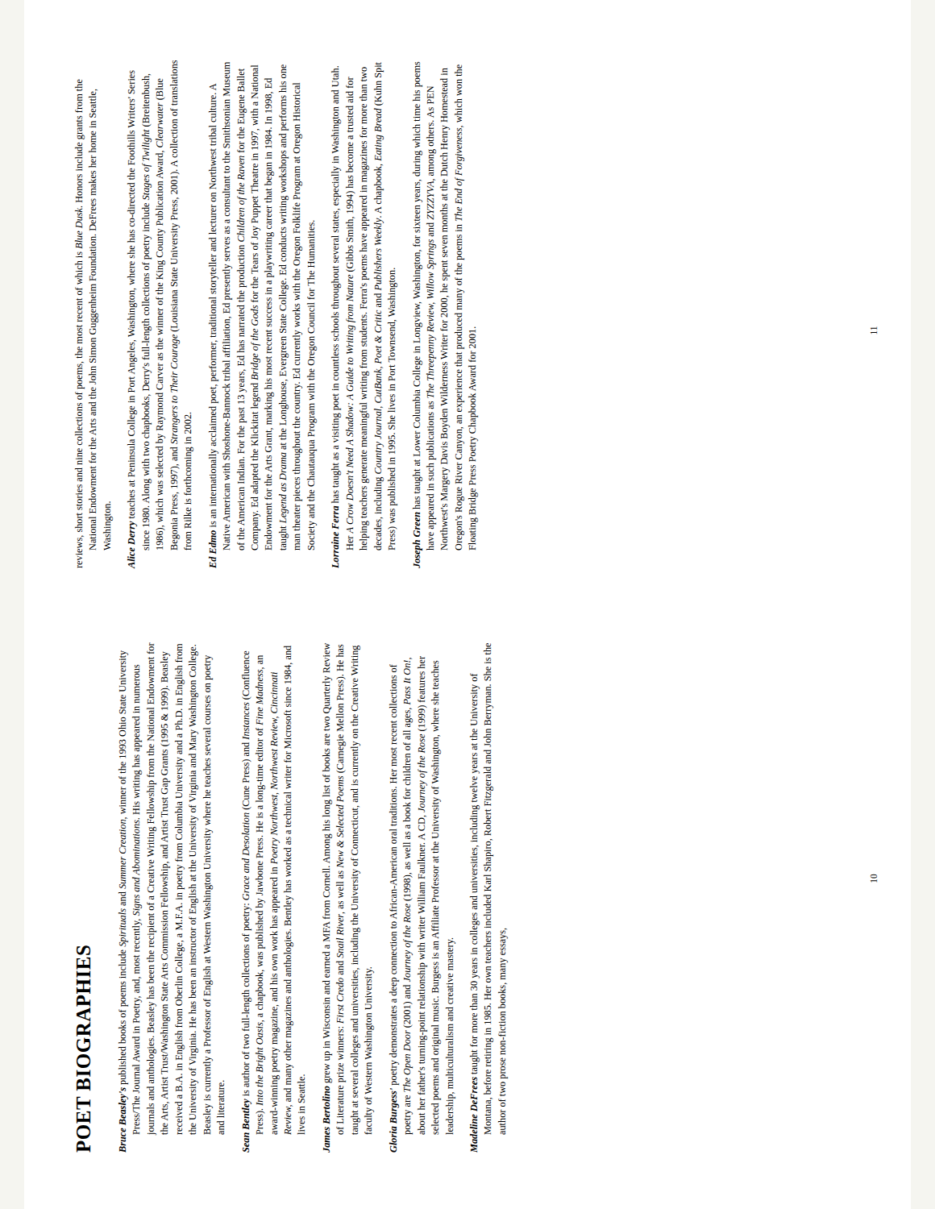POET BIOGRAPHIES
Bruce Beasley's published books of poems include Spirituals and Summer Creation, winner of the 1993 Ohio State University Press/The Journal Award in Poetry, and, most recently, Signs and Abominations. His writing has appeared in numerous journals and anthologies. Beasley has been the recipient of a Creative Writing Fellowship from the National Endowment for the Arts, Artist Trust/Washington State Arts Commission Fellowship, and Artist Trust Gap Grants (1995 & 1999). Beasley received a B.A. in English from Oberlin College, a M.F.A. in poetry from Columbia University and a Ph.D. in English from the University of Virginia. He has been an instructor of English at the University of Virginia and Mary Washington College. Beasley is currently a Professor of English at Western Washington University where he teaches several courses on poetry and literature.
Sean Bentley is author of two full-length collections of poetry: Grace and Desolation (Cune Press) and Instances (Confluence Press). Into the Bright Oasis, a chapbook, was published by Jawbone Press. He is a long-time editor of Fine Madness, an award-winning poetry magazine, and his own work has appeared in Poetry Northwest, Northwest Review, Cincinnati Review, and many other magazines and anthologies. Bentley has worked as a technical writer for Microsoft since 1984, and lives in Seattle.
James Bertolino grew up in Wisconsin and earned a MFA from Cornell. Among his long list of books are two Quarterly Review of Literature prize winners: First Credo and Snail River, as well as New & Selected Poems (Carnegie Mellon Press). He has taught at several colleges and universities, including the University of Connecticut, and is currently on the Creative Writing faculty of Western Washington University.
Gloria Burgess' poetry demonstrates a deep connection to African-American oral traditions. Her most recent collections of poetry are The Open Door (2001) and Journey of the Rose (1998), as well as a book for children of all ages, Pass It On!, about her father's turning-point relationship with writer William Faulkner. A CD, Journey of the Rose (1999) features her selected poems and original music. Burgess is an Affiliate Professor at the University of Washington, where she teaches leadership, multiculturalism and creative mastery.
Madeline DeFrees taught for more than 30 years in colleges and universities, including twelve years at the University of Montana, before retiring in 1985. Her own teachers included Karl Shapiro, Robert Fitzgerald and John Berryman. She is the author of two prose non-fiction books, many essays,
10
reviews, short stories and nine collections of poems, the most recent of which is Blue Dusk. Honors include grants from the National Endowment for the Arts and the John Simon Guggenheim Foundation. DeFrees makes her home in Seattle, Washington.
Alice Derry teaches at Peninsula College in Port Angeles, Washington, where she has co-directed the Foothills Writers' Series since 1980. Along with two chapbooks, Derry's full-length collections of poetry include Stages of Twilight (Breitenbush, 1986), which was selected by Raymond Carver as the winner of the King County Publication Award, Clearwater (Blue Begonia Press, 1997), and Strangers to Their Courage (Louisiana State University Press, 2001). A collection of translations from Rilke is forthcoming in 2002.
Ed Edmo is an internationally acclaimed poet, performer, traditional storyteller and lecturer on Northwest tribal culture. A Native American with Shoshone-Bannock tribal affiliation, Ed presently serves as a consultant to the Smithsonian Museum of the American Indian. For the past 13 years, Ed has narrated the production Children of the Raven for the Eugene Ballet Company. Ed adapted the Klickitat legend Bridge of the Gods for the Tears of Joy Puppet Theatre in 1997, with a National Endowment for the Arts Grant, marking his most recent success in a playwriting career that began in 1984. In 1998, Ed taught Legend as Drama at the Longhouse, Evergreen State College. Ed conducts writing workshops and performs his one man theater pieces throughout the country. Ed currently works with the Oregon Folklife Program at Oregon Historical Society and the Chautauqua Program with the Oregon Council for The Humanities.
Lorraine Ferra has taught as a visiting poet in countless schools throughout several states, especially in Washington and Utah. Her A Crow Doesn't Need A Shadow: A Guide to Writing from Nature (Gibbs Smith, 1994) has become a trusted aid for helping teachers generate meaningful writing from students. Ferra's poems have appeared in magazines for more than two decades, including Country Journal, CutBank, Poet & Critic and Publishers Weekly. A chapbook, Eating Bread (Kuhn Spit Press) was published in 1995. She lives in Port Townsend, Washington.
Joseph Green has taught at Lower Columbia College in Longview, Washington, for sixteen years, during which time his poems have appeared in such publications as The Threepenny Review, Willow Springs and ZYZZYVA, among others. As PEN Northwest's Margery Davis Boyden Wilderness Writer for 2000, he spent seven months at the Dutch Henry Homestead in Oregon's Rogue River Canyon, an experience that produced many of the poems in The End of Forgiveness, which won the Floating Bridge Press Poetry Chapbook Award for 2001.
11